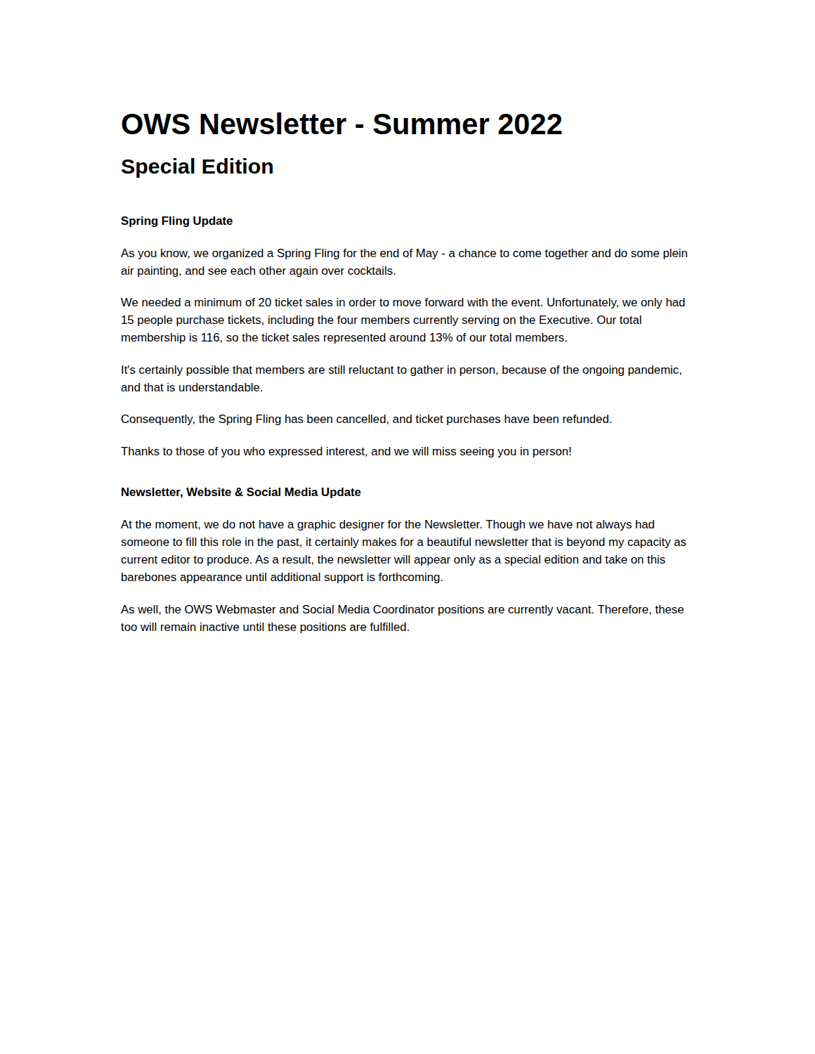OWS Newsletter - Summer 2022
Special Edition
Spring Fling Update
As you know, we organized a Spring Fling for the end of May - a chance to come together and do some plein air painting, and see each other again over cocktails.
We needed a minimum of 20 ticket sales in order to move forward with the event. Unfortunately, we only had 15 people purchase tickets, including the four members currently serving on the Executive. Our total membership is 116, so the ticket sales represented around 13% of our total members.
It's certainly possible that members are still reluctant to gather in person, because of the ongoing pandemic, and that is understandable.
Consequently, the Spring Fling has been cancelled, and ticket purchases have been refunded.
Thanks to those of you who expressed interest, and we will miss seeing you in person!
Newsletter, Website & Social Media Update
At the moment, we do not have a graphic designer for the Newsletter. Though we have not always had someone to fill this role in the past, it certainly makes for a beautiful newsletter that is beyond my capacity as current editor to produce. As a result, the newsletter will appear only as a special edition and take on this barebones appearance until additional support is forthcoming.
As well, the OWS Webmaster and Social Media Coordinator positions are currently vacant. Therefore, these too will remain inactive until these positions are fulfilled.